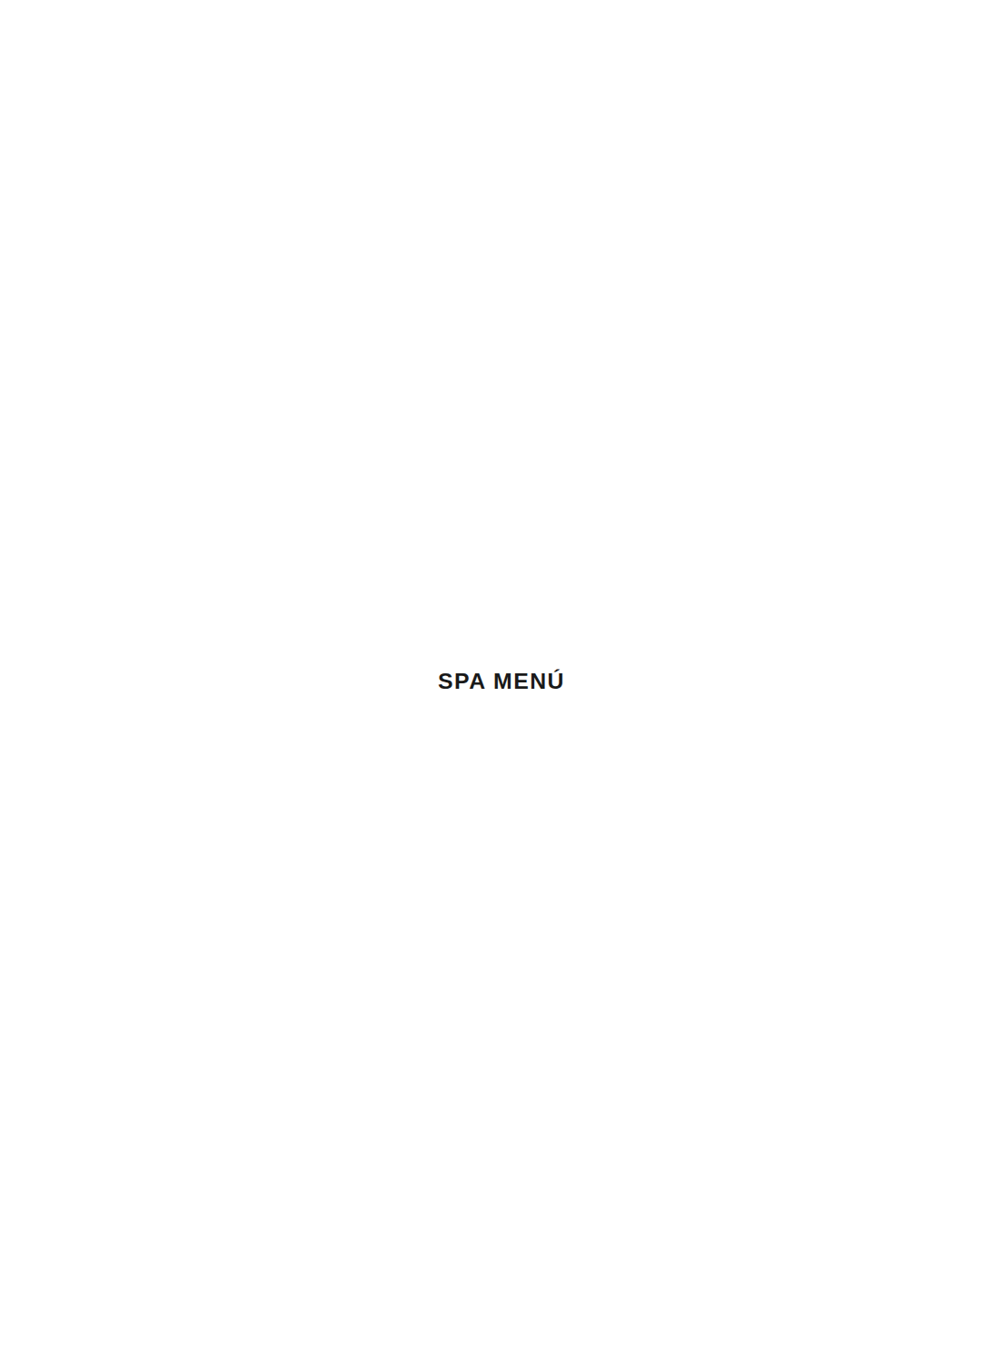Spa Menú